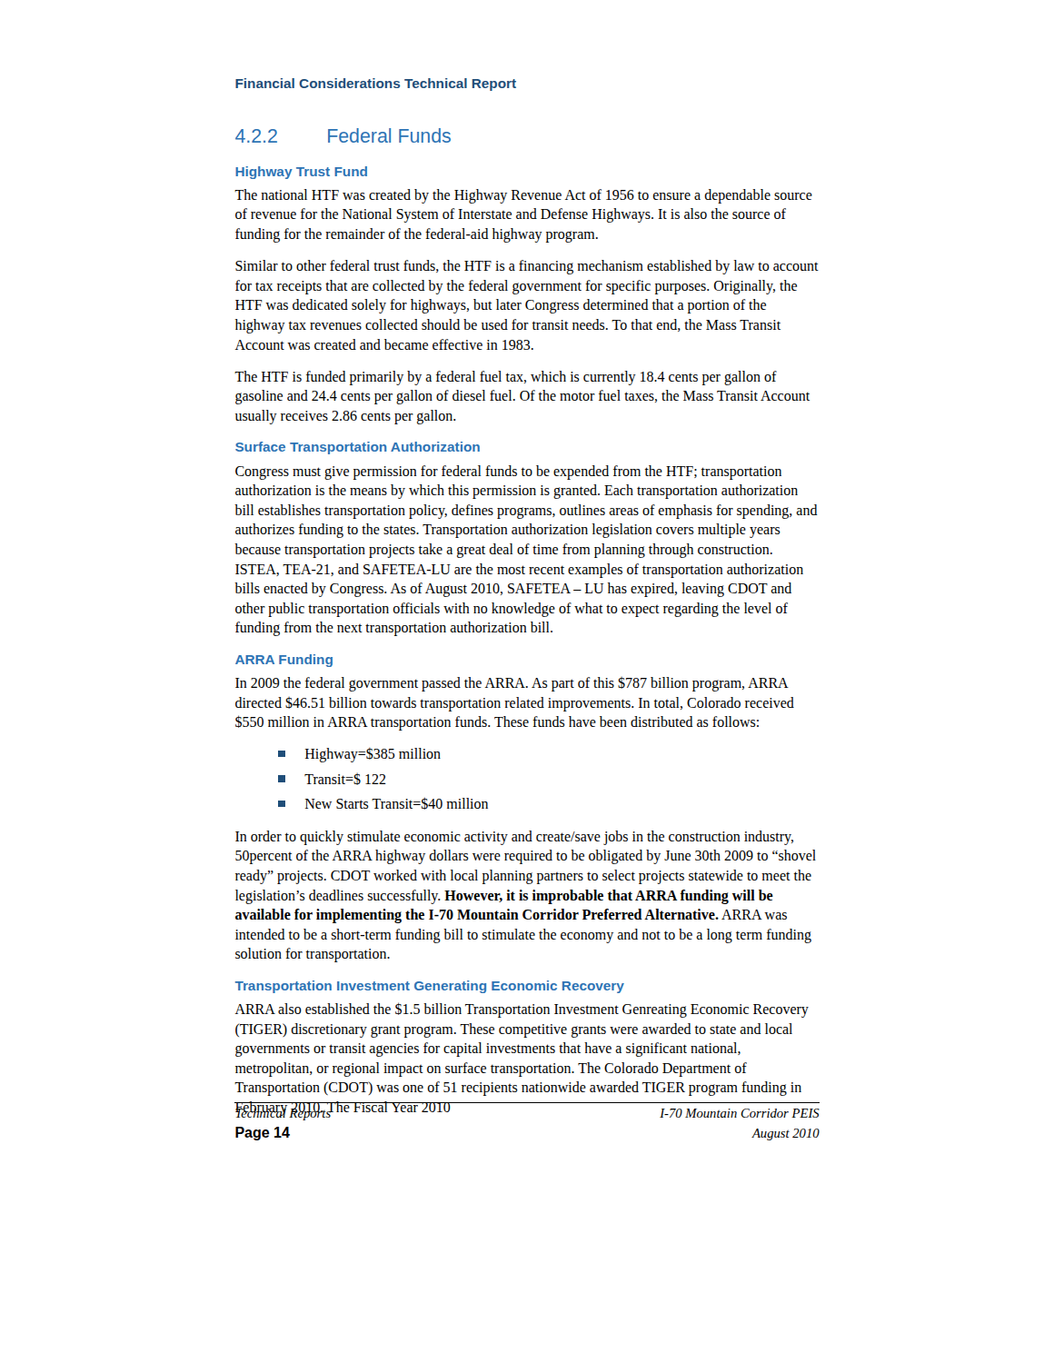Financial Considerations Technical Report
4.2.2 Federal Funds
Highway Trust Fund
The national HTF was created by the Highway Revenue Act of 1956 to ensure a dependable source of revenue for the National System of Interstate and Defense Highways. It is also the source of funding for the remainder of the federal-aid highway program.
Similar to other federal trust funds, the HTF is a financing mechanism established by law to account for tax receipts that are collected by the federal government for specific purposes. Originally, the HTF was dedicated solely for highways, but later Congress determined that a portion of the highway tax revenues collected should be used for transit needs. To that end, the Mass Transit Account was created and became effective in 1983.
The HTF is funded primarily by a federal fuel tax, which is currently 18.4 cents per gallon of gasoline and 24.4 cents per gallon of diesel fuel. Of the motor fuel taxes, the Mass Transit Account usually receives 2.86 cents per gallon.
Surface Transportation Authorization
Congress must give permission for federal funds to be expended from the HTF; transportation authorization is the means by which this permission is granted. Each transportation authorization bill establishes transportation policy, defines programs, outlines areas of emphasis for spending, and authorizes funding to the states. Transportation authorization legislation covers multiple years because transportation projects take a great deal of time from planning through construction. ISTEA, TEA-21, and SAFETEA-LU are the most recent examples of transportation authorization bills enacted by Congress. As of August 2010, SAFETEA – LU has expired, leaving CDOT and other public transportation officials with no knowledge of what to expect regarding the level of funding from the next transportation authorization bill.
ARRA Funding
In 2009 the federal government passed the ARRA. As part of this $787 billion program, ARRA directed $46.51 billion towards transportation related improvements. In total, Colorado received $550 million in ARRA transportation funds. These funds have been distributed as follows:
Highway=$385 million
Transit=$ 122
New Starts Transit=$40 million
In order to quickly stimulate economic activity and create/save jobs in the construction industry, 50percent of the ARRA highway dollars were required to be obligated by June 30th 2009 to “shovel ready” projects. CDOT worked with local planning partners to select projects statewide to meet the legislation’s deadlines successfully. However, it is improbable that ARRA funding will be available for implementing the I-70 Mountain Corridor Preferred Alternative. ARRA was intended to be a short-term funding bill to stimulate the economy and not to be a long term funding solution for transportation.
Transportation Investment Generating Economic Recovery
ARRA also established the $1.5 billion Transportation Investment Genreating Economic Recovery (TIGER) discretionary grant program. These competitive grants were awarded to state and local governments or transit agencies for capital investments that have a significant national, metropolitan, or regional impact on surface transportation. The Colorado Department of Transportation (CDOT) was one of 51 recipients nationwide awarded TIGER program funding in February 2010. The Fiscal Year 2010
Technical Reports
I-70 Mountain Corridor PEIS
Page 14
August 2010